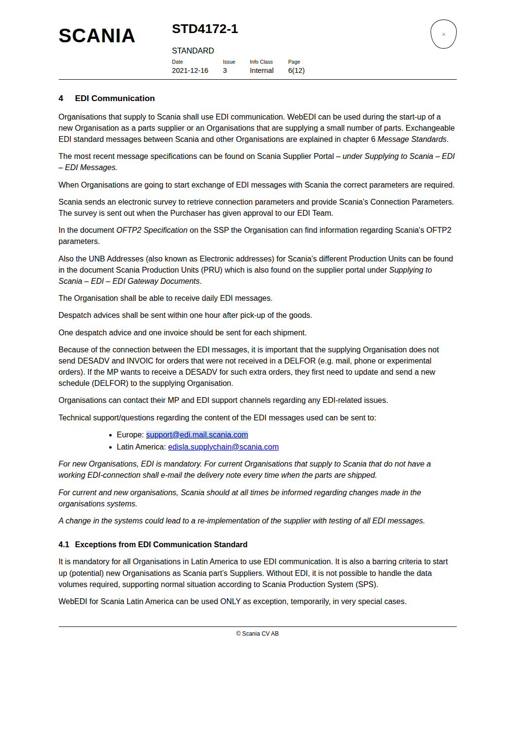SCANIA
STD4172-1
STANDARD
Date
Issue
Info Class
Page
2021-12-16
3
Internal
6(12)
⚔
4 EDI Communication
Organisations that supply to Scania shall use EDI communication. WebEDI can be used during the start-up of a new Organisation as a parts supplier or an Organisations that are supplying a small number of parts. Exchangeable EDI standard messages between Scania and other Organisations are explained in chapter 6 Message Standards.
The most recent message specifications can be found on Scania Supplier Portal – under Supplying to Scania – EDI – EDI Messages.
When Organisations are going to start exchange of EDI messages with Scania the correct parameters are required.
Scania sends an electronic survey to retrieve connection parameters and provide Scania's Connection Parameters. The survey is sent out when the Purchaser has given approval to our EDI Team.
In the document OFTP2 Specification on the SSP the Organisation can find information regarding Scania's OFTP2 parameters.
Also the UNB Addresses (also known as Electronic addresses) for Scania's different Production Units can be found in the document Scania Production Units (PRU) which is also found on the supplier portal under Supplying to Scania – EDI – EDI Gateway Documents.
The Organisation shall be able to receive daily EDI messages.
Despatch advices shall be sent within one hour after pick-up of the goods.
One despatch advice and one invoice should be sent for each shipment.
Because of the connection between the EDI messages, it is important that the supplying Organisation does not send DESADV and INVOIC for orders that were not received in a DELFOR (e.g. mail, phone or experimental orders). If the MP wants to receive a DESADV for such extra orders, they first need to update and send a new schedule (DELFOR) to the supplying Organisation.
Organisations can contact their MP and EDI support channels regarding any EDI-related issues.
Technical support/questions regarding the content of the EDI messages used can be sent to:
Europe: support@edi.mail.scania.com
Latin America: edisla.supplychain@scania.com
For new Organisations, EDI is mandatory. For current Organisations that supply to Scania that do not have a working EDI-connection shall e-mail the delivery note every time when the parts are shipped.
For current and new organisations, Scania should at all times be informed regarding changes made in the organisations systems.
A change in the systems could lead to a re-implementation of the supplier with testing of all EDI messages.
4.1 Exceptions from EDI Communication Standard
It is mandatory for all Organisations in Latin America to use EDI communication. It is also a barring criteria to start up (potential) new Organisations as Scania part’s Suppliers. Without EDI, it is not possible to handle the data volumes required, supporting normal situation according to Scania Production System (SPS).
WebEDI for Scania Latin America can be used ONLY as exception, temporarily, in very special cases.
© Scania CV AB